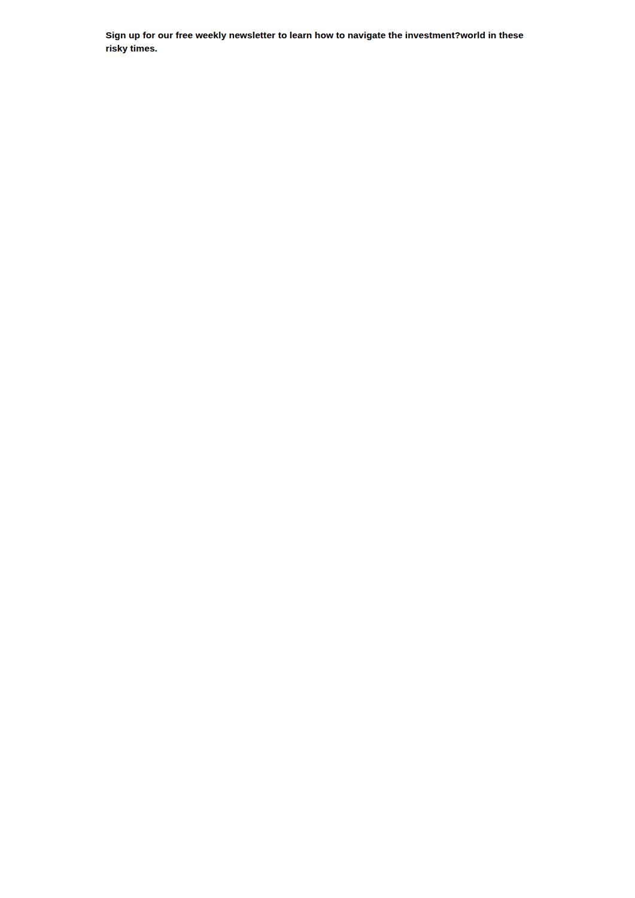Sign up for our free weekly newsletter to learn how to navigate the investment?world in these risky times.